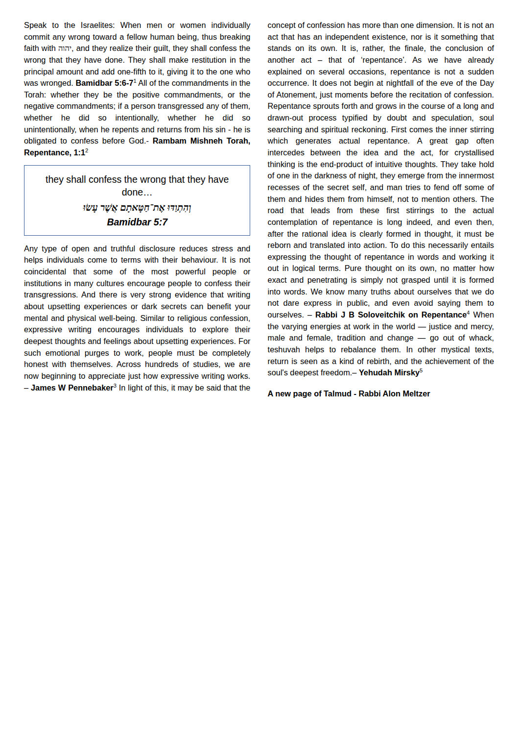Speak to the Israelites: When men or women individually commit any wrong toward a fellow human being, thus breaking faith with יהוה, and they realize their guilt, they shall confess the wrong that they have done. They shall make restitution in the principal amount and add one-fifth to it, giving it to the one who was wronged. Bamidbar 5:6-71 All of the commandments in the Torah: whether they be the positive commandments, or the negative commandments; if a person transgressed any of them, whether he did so intentionally, whether he did so unintentionally, when he repents and returns from his sin - he is obligated to confess before God.- Rambam Mishneh Torah, Repentance, 1:12
they shall confess the wrong that they have done… וְהִתְוַדּוּ אֶת־חַטָּאתָם אֲשֶׁר עָשׂוּ Bamidbar 5:7
Any type of open and truthful disclosure reduces stress and helps individuals come to terms with their behaviour. It is not coincidental that some of the most powerful people or institutions in many cultures encourage people to confess their transgressions. And there is very strong evidence that writing about upsetting experiences or dark secrets can benefit your mental and physical well-being. Similar to religious confession, expressive writing encourages individuals to explore their deepest thoughts and feelings about upsetting experiences. For such emotional purges to work, people must be completely honest with themselves. Across hundreds of studies, we are now beginning to appreciate just how expressive writing works. – James W Pennebaker3 In light of this, it may be said that the concept of confession has more than one dimension. It is not an act that has an independent existence, nor is it something that stands on its own. It is, rather, the finale, the conclusion of another act – that of ‘repentance’. As we have already explained on several occasions, repentance is not a sudden occurrence. It does not begin at nightfall of the eve of the Day of Atonement, just moments before the recitation of confession. Repentance sprouts forth and grows in the course of a long and drawn-out process typified by doubt and speculation, soul searching and spiritual reckoning. First comes the inner stirring which generates actual repentance. A great gap often intercedes between the idea and the act, for crystallised thinking is the end-product of intuitive thoughts. They take hold of one in the darkness of night, they emerge from the innermost recesses of the secret self, and man tries to fend off some of them and hides them from himself, not to mention others. The road that leads from these first stirrings to the actual contemplation of repentance is long indeed, and even then, after the rational idea is clearly formed in thought, it must be reborn and translated into action. To do this necessarily entails expressing the thought of repentance in words and working it out in logical terms. Pure thought on its own, no matter how exact and penetrating is simply not grasped until it is formed into words. We know many truths about ourselves that we do not dare express in public, and even avoid saying them to ourselves. – Rabbi J B Soloveitchik on Repentance4 When the varying energies at work in the world — justice and mercy, male and female, tradition and change — go out of whack, teshuvah helps to rebalance them. In other mystical texts, return is seen as a kind of rebirth, and the achievement of the soul's deepest freedom.– Yehudah Mirsky5
A new page of Talmud - Rabbi Alon Meltzer